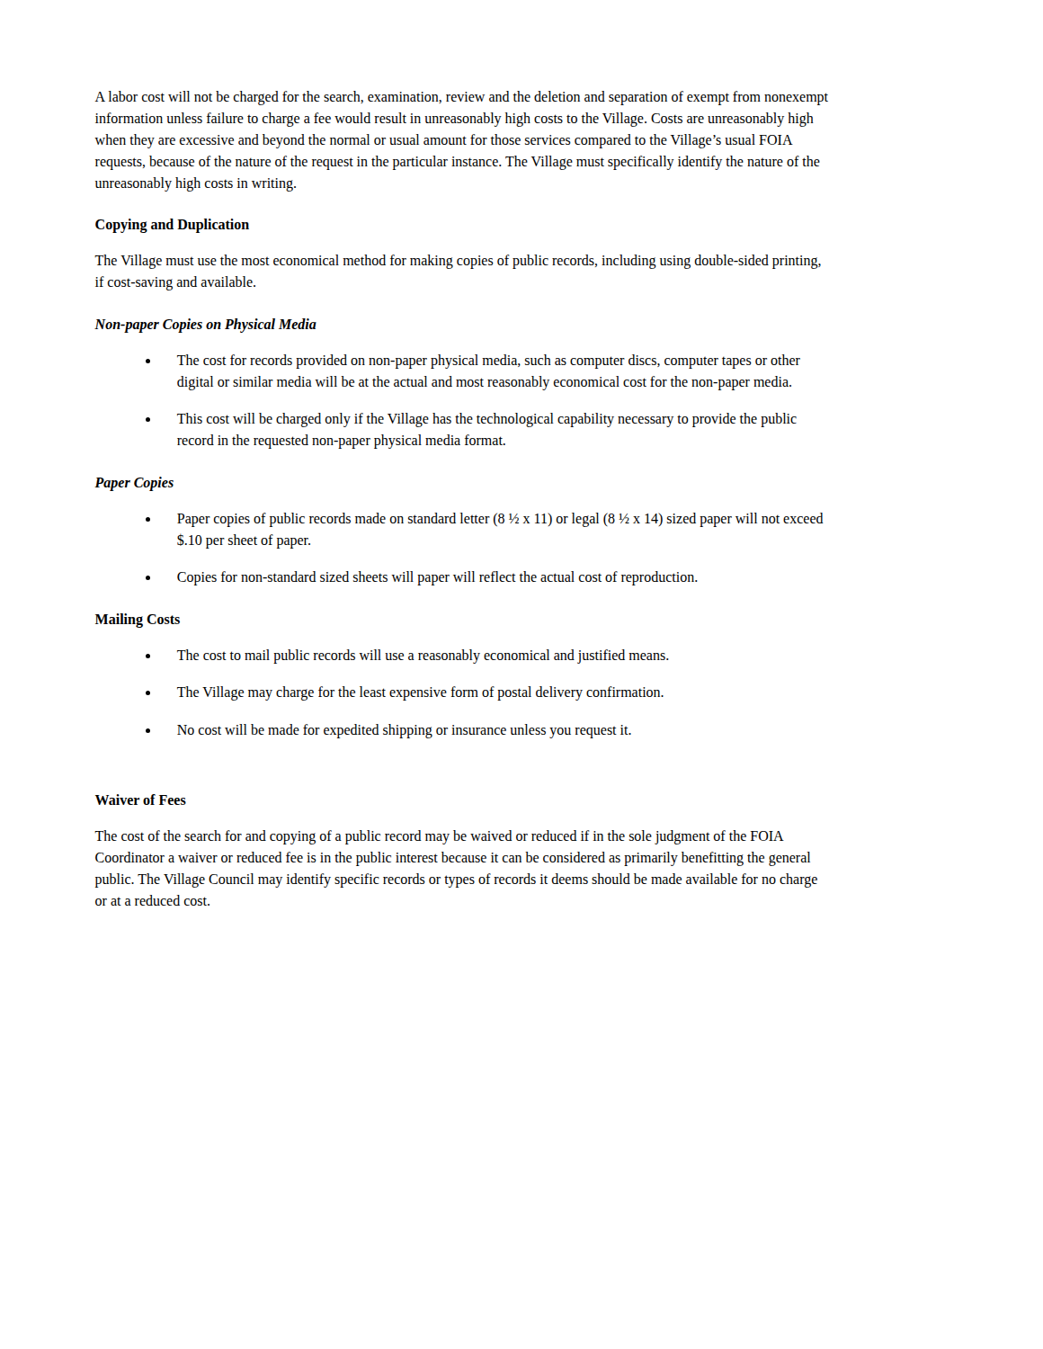A labor cost will not be charged for the search, examination, review and the deletion and separation of exempt from nonexempt information unless failure to charge a fee would result in unreasonably high costs to the Village. Costs are unreasonably high when they are excessive and beyond the normal or usual amount for those services compared to the Village’s usual FOIA requests, because of the nature of the request in the particular instance. The Village must specifically identify the nature of the unreasonably high costs in writing.
Copying and Duplication
The Village must use the most economical method for making copies of public records, including using double-sided printing, if cost-saving and available.
Non-paper Copies on Physical Media
The cost for records provided on non-paper physical media, such as computer discs, computer tapes or other digital or similar media will be at the actual and most reasonably economical cost for the non-paper media.
This cost will be charged only if the Village has the technological capability necessary to provide the public record in the requested non-paper physical media format.
Paper Copies
Paper copies of public records made on standard letter (8 ½ x 11) or legal (8 ½ x 14) sized paper will not exceed $.10 per sheet of paper.
Copies for non-standard sized sheets will paper will reflect the actual cost of reproduction.
Mailing Costs
The cost to mail public records will use a reasonably economical and justified means.
The Village may charge for the least expensive form of postal delivery confirmation.
No cost will be made for expedited shipping or insurance unless you request it.
Waiver of Fees
The cost of the search for and copying of a public record may be waived or reduced if in the sole judgment of the FOIA Coordinator a waiver or reduced fee is in the public interest because it can be considered as primarily benefitting the general public. The Village Council may identify specific records or types of records it deems should be made available for no charge or at a reduced cost.